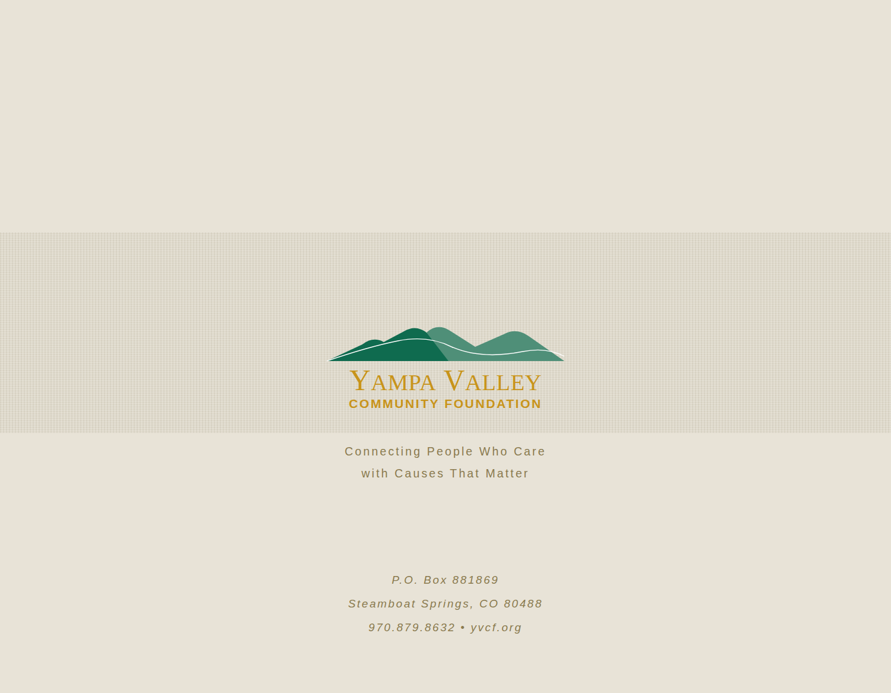YAMPA VALLEY
COMMUNITY FOUNDATION
Connecting People Who Care
with Causes That Matter
P.O. Box 881869
Steamboat Springs, CO 80488
970.879.8632 • yvcf.org